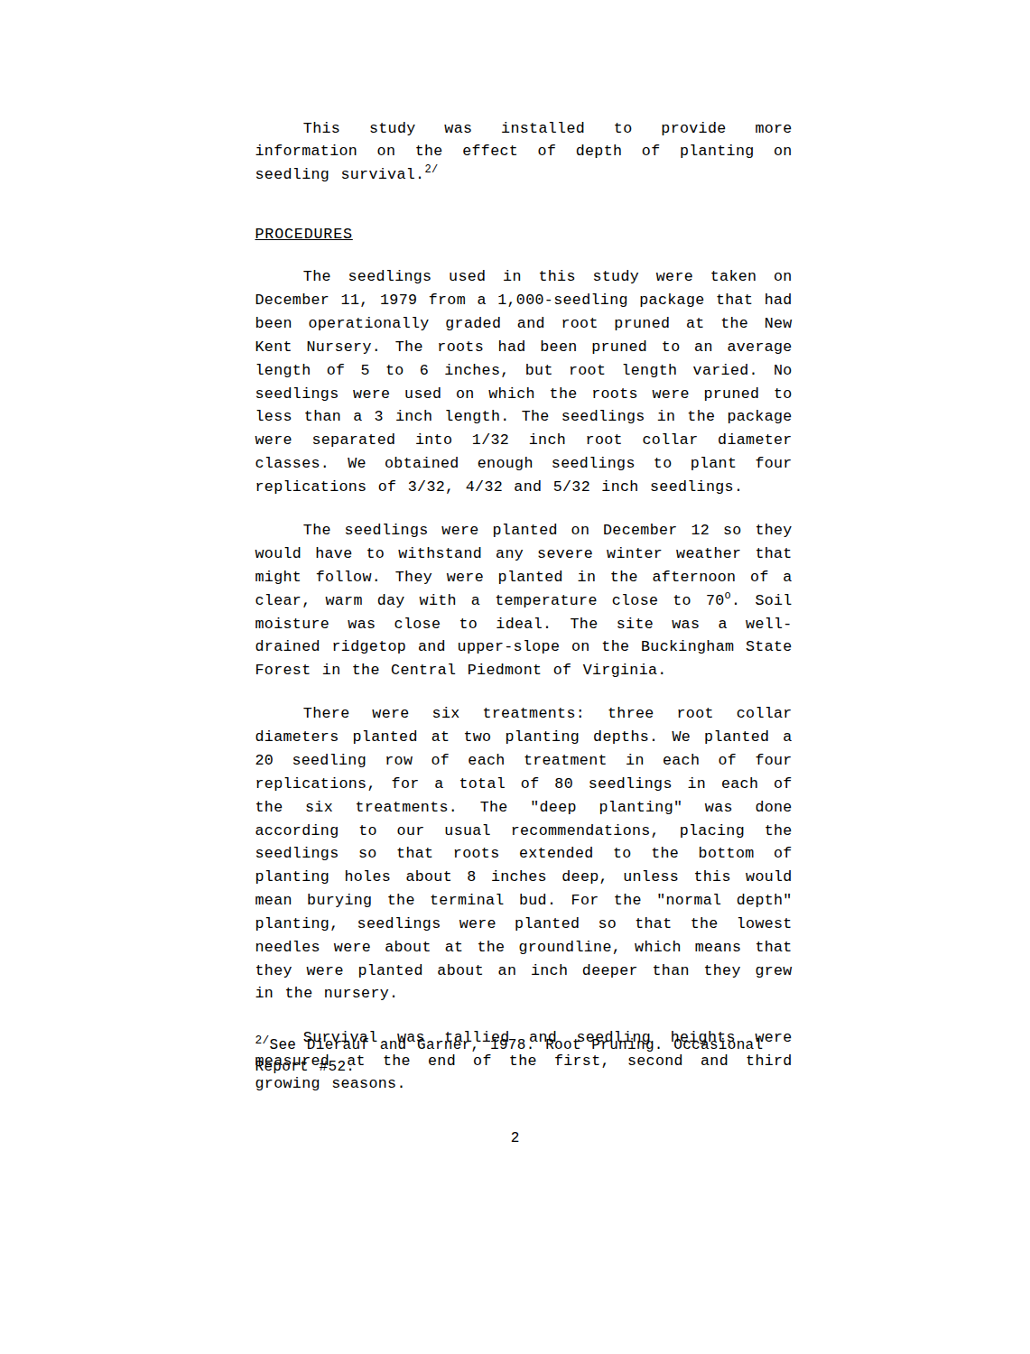This study was installed to provide more information on the effect of depth of planting on seedling survival.2/
PROCEDURES
The seedlings used in this study were taken on December 11, 1979 from a 1,000-seedling package that had been operationally graded and root pruned at the New Kent Nursery. The roots had been pruned to an average length of 5 to 6 inches, but root length varied. No seedlings were used on which the roots were pruned to less than a 3 inch length. The seedlings in the package were separated into 1/32 inch root collar diameter classes. We obtained enough seedlings to plant four replications of 3/32, 4/32 and 5/32 inch seedlings.
The seedlings were planted on December 12 so they would have to withstand any severe winter weather that might follow. They were planted in the afternoon of a clear, warm day with a temperature close to 70o. Soil moisture was close to ideal. The site was a well-drained ridgetop and upper-slope on the Buckingham State Forest in the Central Piedmont of Virginia.
There were six treatments: three root collar diameters planted at two planting depths. We planted a 20 seedling row of each treatment in each of four replications, for a total of 80 seedlings in each of the six treatments. The "deep planting" was done according to our usual recommendations, placing the seedlings so that roots extended to the bottom of planting holes about 8 inches deep, unless this would mean burying the terminal bud. For the "normal depth" planting, seedlings were planted so that the lowest needles were about at the groundline, which means that they were planted about an inch deeper than they grew in the nursery.
Survival was tallied and seedling heights were measured at the end of the first, second and third growing seasons.
2/See Dierauf and Garner, 1978. Root Pruning. Occasional Report #52.
2